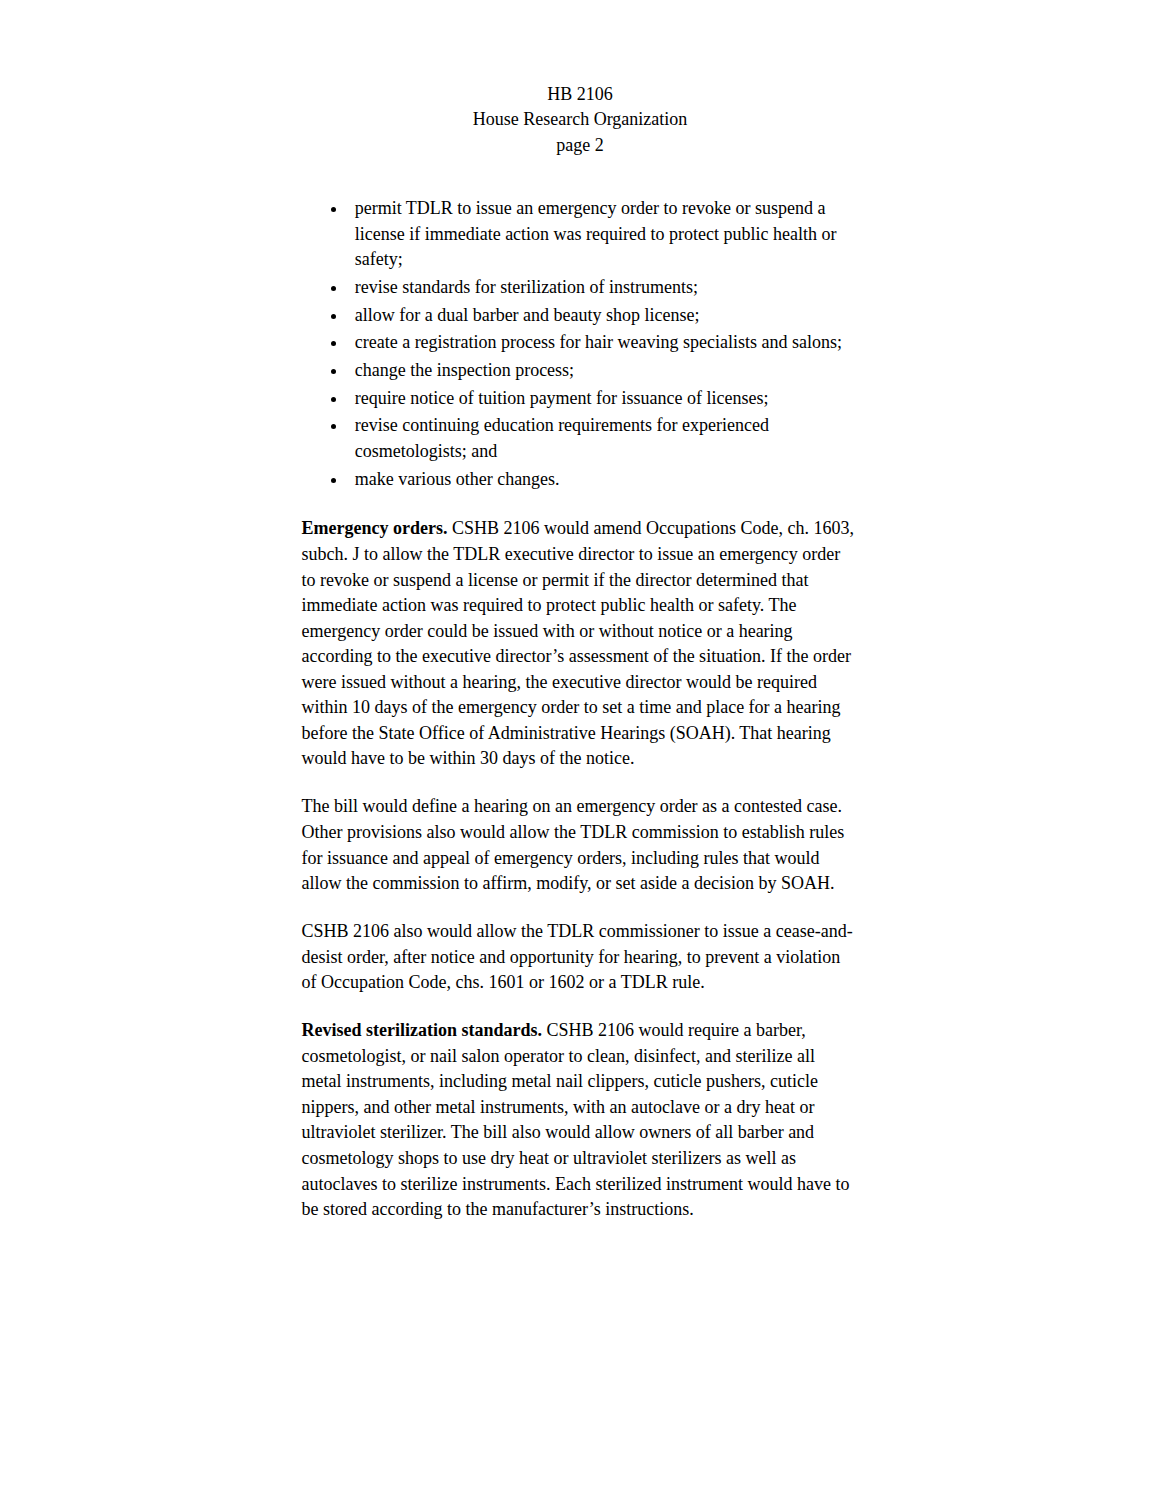HB 2106 House Research Organization page 2
permit TDLR to issue an emergency order to revoke or suspend a license if immediate action was required to protect public health or safety;
revise standards for sterilization of instruments;
allow for a dual barber and beauty shop license;
create a registration process for hair weaving specialists and salons;
change the inspection process;
require notice of tuition payment for issuance of licenses;
revise continuing education requirements for experienced cosmetologists; and
make various other changes.
Emergency orders. CSHB 2106 would amend Occupations Code, ch. 1603, subch. J to allow the TDLR executive director to issue an emergency order to revoke or suspend a license or permit if the director determined that immediate action was required to protect public health or safety. The emergency order could be issued with or without notice or a hearing according to the executive director’s assessment of the situation. If the order were issued without a hearing, the executive director would be required within 10 days of the emergency order to set a time and place for a hearing before the State Office of Administrative Hearings (SOAH). That hearing would have to be within 30 days of the notice.
The bill would define a hearing on an emergency order as a contested case. Other provisions also would allow the TDLR commission to establish rules for issuance and appeal of emergency orders, including rules that would allow the commission to affirm, modify, or set aside a decision by SOAH.
CSHB 2106 also would allow the TDLR commissioner to issue a cease-and-desist order, after notice and opportunity for hearing, to prevent a violation of Occupation Code, chs. 1601 or 1602 or a TDLR rule.
Revised sterilization standards. CSHB 2106 would require a barber, cosmetologist, or nail salon operator to clean, disinfect, and sterilize all metal instruments, including metal nail clippers, cuticle pushers, cuticle nippers, and other metal instruments, with an autoclave or a dry heat or ultraviolet sterilizer. The bill also would allow owners of all barber and cosmetology shops to use dry heat or ultraviolet sterilizers as well as autoclaves to sterilize instruments. Each sterilized instrument would have to be stored according to the manufacturer’s instructions.